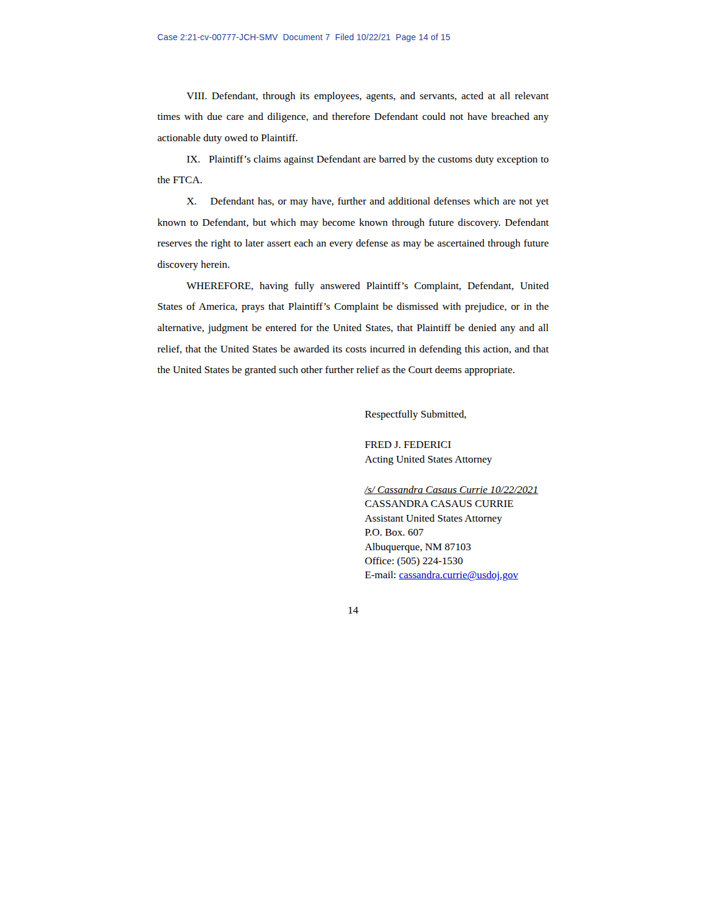Case 2:21-cv-00777-JCH-SMV Document 7 Filed 10/22/21 Page 14 of 15
VIII. Defendant, through its employees, agents, and servants, acted at all relevant times with due care and diligence, and therefore Defendant could not have breached any actionable duty owed to Plaintiff.
IX. Plaintiff’s claims against Defendant are barred by the customs duty exception to the FTCA.
X. Defendant has, or may have, further and additional defenses which are not yet known to Defendant, but which may become known through future discovery. Defendant reserves the right to later assert each an every defense as may be ascertained through future discovery herein.
WHEREFORE, having fully answered Plaintiff’s Complaint, Defendant, United States of America, prays that Plaintiff’s Complaint be dismissed with prejudice, or in the alternative, judgment be entered for the United States, that Plaintiff be denied any and all relief, that the United States be awarded its costs incurred in defending this action, and that the United States be granted such other further relief as the Court deems appropriate.
Respectfully Submitted,
FRED J. FEDERICI
Acting United States Attorney
/s/ Cassandra Casaus Currie 10/22/2021
CASSANDRA CASAUS CURRIE
Assistant United States Attorney
P.O. Box. 607
Albuquerque, NM 87103
Office: (505) 224-1530
E-mail: cassandra.currie@usdoj.gov
14